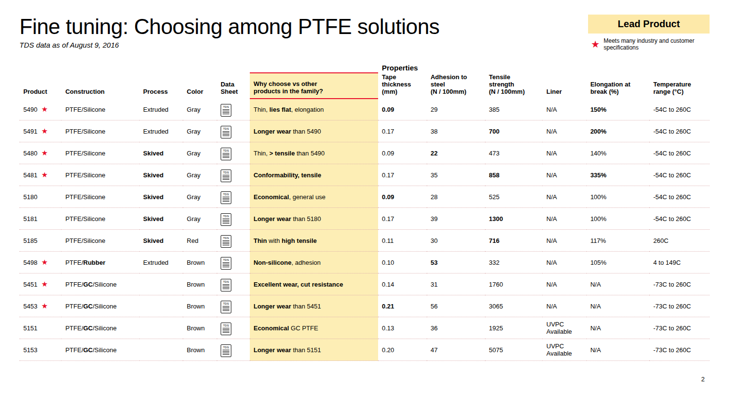Lead Product
★ Meets many industry and customer specifications
Fine tuning: Choosing among PTFE solutions
TDS data as of August 9, 2016
| | Properties | |
| --- | --- | --- |
| Product | Construction | Process | Color | Data Sheet | Why choose vs other products in the family? | Tape thickness (mm) | Adhesion to steel (N / 100mm) | Tensile strength (N / 100mm) | Liner | Elongation at break (%) | Temperature range (°C) |
| 5490 ★ | PTFE/Silicone | Extruded | Gray | TDS | Thin, lies flat , elongation | 0.09 | 29 | 385 | N/A | 150% | -54C to 260C |
| 5491 ★ | PTFE/Silicone | Extruded | Gray | TDS | Longer wear than 5490 | 0.17 | 38 | 700 | N/A | 200% | -54C to 260C |
| 5480 ★ | PTFE/Silicone | Skived | Gray | TDS | Thin, > tensile than 5490 | 0.09 | 22 | 473 | N/A | 140% | -54C to 260C |
| 5481 ★ | PTFE/Silicone | Skived | Gray | TDS | Conformability, tensile | 0.17 | 35 | 858 | N/A | 335% | -54C to 260C |
| 5180 | PTFE/Silicone | Skived | Gray | TDS | Economical , general use | 0.09 | 28 | 525 | N/A | 100% | -54C to 260C |
| 5181 | PTFE/Silicone | Skived | Gray | TDS | Longer wear than 5180 | 0.17 | 39 | 1300 | N/A | 100% | -54C to 260C |
| 5185 | PTFE/Silicone | Skived | Red | TDS | Thin with high tensile | 0.11 | 30 | 716 | N/A | 117% | 260C |
| 5498 ★ | PTFE/ Rubber | Extruded | Brown | TDS | Non-silicone , adhesion | 0.10 | 53 | 332 | N/A | 105% | 4 to 149C |
| 5451 ★ | PTFE/ GC /Silicone | | Brown | TDS | Excellent wear, cut resistance | 0.14 | 31 | 1760 | N/A | N/A | -73C to 260C |
| 5453 ★ | PTFE/ GC /Silicone | | Brown | TDS | Longer wear than 5451 | 0.21 | 56 | 3065 | N/A | N/A | -73C to 260C |
| 5151 | PTFE/ GC /Silicone | | Brown | TDS | Economical GC PTFE | 0.13 | 36 | 1925 | UVPC Available | N/A | -73C to 260C |
| 5153 | PTFE/ GC /Silicone | | Brown | TDS | Longer wear than 5151 | 0.20 | 47 | 5075 | UVPC Available | N/A | -73C to 260C |
2